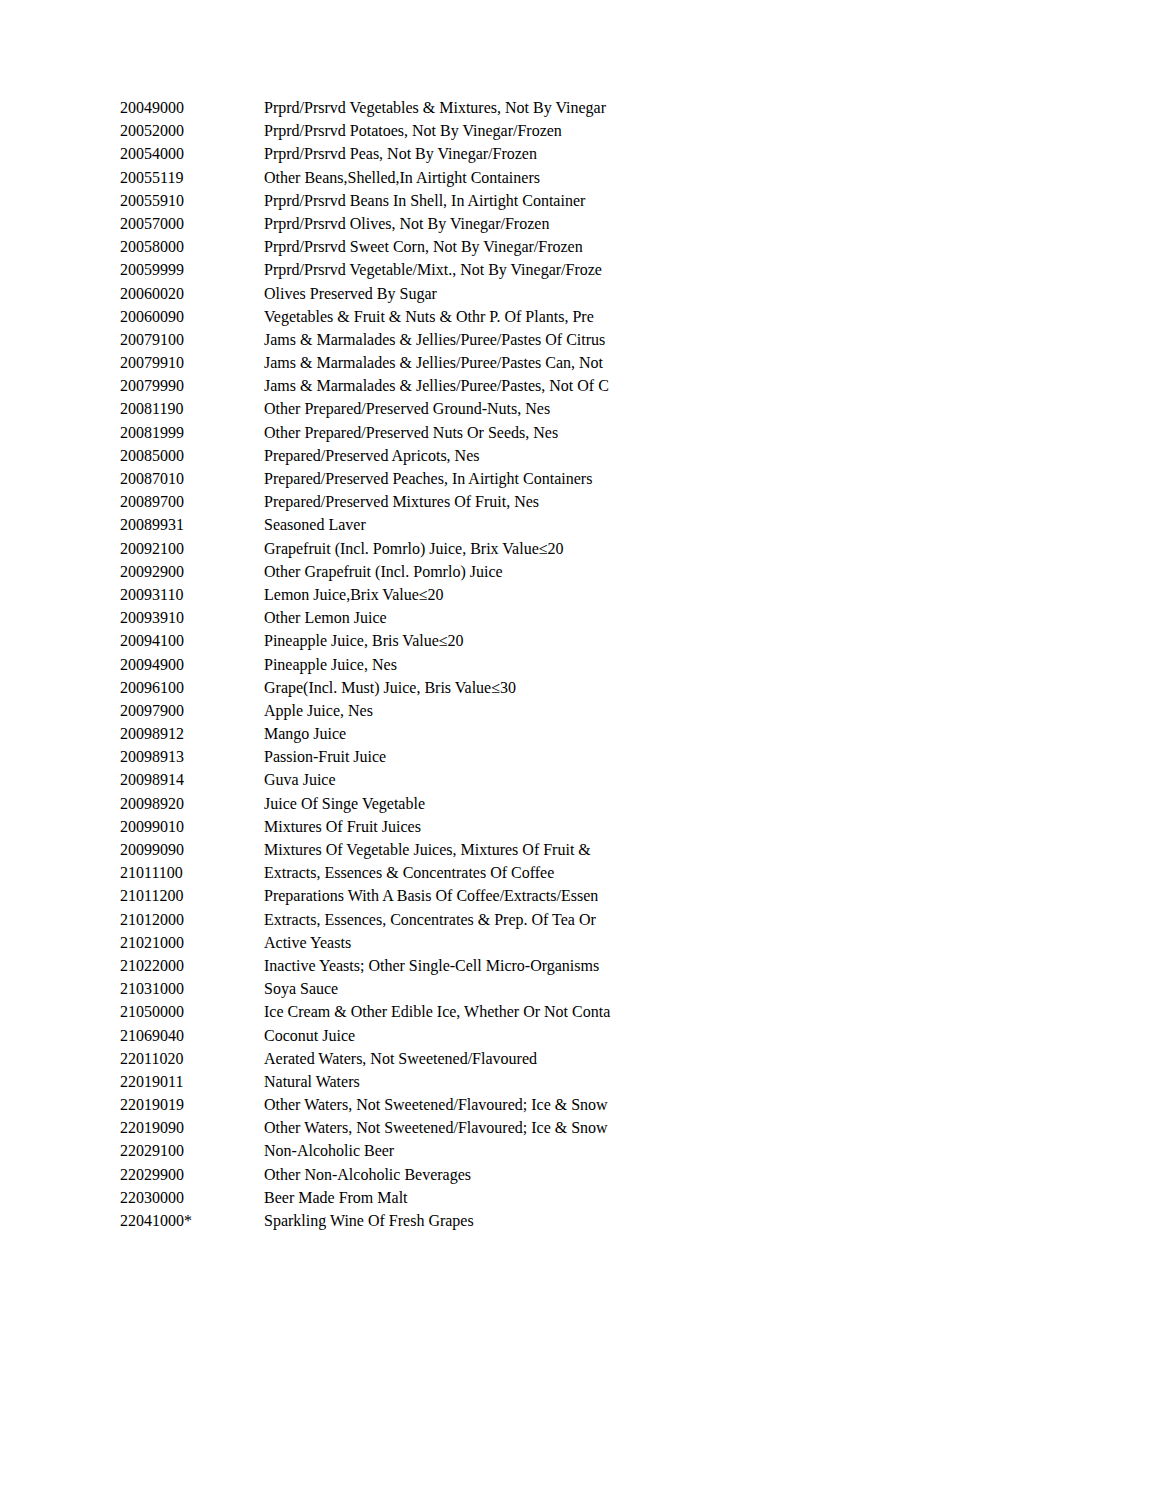| 20049000 | Prprd/Prsrvd Vegetables & Mixtures, Not By Vinegar |
| 20052000 | Prprd/Prsrvd Potatoes, Not By Vinegar/Frozen |
| 20054000 | Prprd/Prsrvd Peas, Not By Vinegar/Frozen |
| 20055119 | Other Beans,Shelled,In Airtight Containers |
| 20055910 | Prprd/Prsrvd Beans In Shell, In Airtight Container |
| 20057000 | Prprd/Prsrvd Olives, Not By Vinegar/Frozen |
| 20058000 | Prprd/Prsrvd Sweet Corn, Not By Vinegar/Frozen |
| 20059999 | Prprd/Prsrvd Vegetable/Mixt., Not By Vinegar/Froze |
| 20060020 | Olives Preserved By Sugar |
| 20060090 | Vegetables & Fruit & Nuts & Othr P. Of Plants, Pre |
| 20079100 | Jams & Marmalades & Jellies/Puree/Pastes Of Citrus |
| 20079910 | Jams & Marmalades & Jellies/Puree/Pastes Can, Not |
| 20079990 | Jams & Marmalades & Jellies/Puree/Pastes, Not Of C |
| 20081190 | Other Prepared/Preserved Ground-Nuts, Nes |
| 20081999 | Other Prepared/Preserved Nuts Or Seeds, Nes |
| 20085000 | Prepared/Preserved Apricots, Nes |
| 20087010 | Prepared/Preserved Peaches, In Airtight Containers |
| 20089700 | Prepared/Preserved Mixtures Of Fruit, Nes |
| 20089931 | Seasoned Laver |
| 20092100 | Grapefruit (Incl. Pomrlo) Juice, Brix Value≤20 |
| 20092900 | Other Grapefruit (Incl. Pomrlo) Juice |
| 20093110 | Lemon Juice,Brix Value≤20 |
| 20093910 | Other Lemon Juice |
| 20094100 | Pineapple Juice, Bris Value≤20 |
| 20094900 | Pineapple Juice, Nes |
| 20096100 | Grape(Incl. Must) Juice, Bris Value≤30 |
| 20097900 | Apple Juice, Nes |
| 20098912 | Mango Juice |
| 20098913 | Passion-Fruit Juice |
| 20098914 | Guva Juice |
| 20098920 | Juice Of Singe Vegetable |
| 20099010 | Mixtures Of Fruit Juices |
| 20099090 | Mixtures Of Vegetable Juices, Mixtures Of Fruit & |
| 21011100 | Extracts, Essences & Concentrates Of Coffee |
| 21011200 | Preparations With A Basis Of Coffee/Extracts/Essen |
| 21012000 | Extracts, Essences, Concentrates & Prep. Of Tea Or |
| 21021000 | Active Yeasts |
| 21022000 | Inactive Yeasts; Other Single-Cell Micro-Organisms |
| 21031000 | Soya Sauce |
| 21050000 | Ice Cream & Other Edible Ice, Whether Or Not Conta |
| 21069040 | Coconut Juice |
| 22011020 | Aerated Waters, Not Sweetened/Flavoured |
| 22019011 | Natural Waters |
| 22019019 | Other Waters, Not Sweetened/Flavoured; Ice & Snow |
| 22019090 | Other Waters, Not Sweetened/Flavoured; Ice & Snow |
| 22029100 | Non-Alcoholic Beer |
| 22029900 | Other Non-Alcoholic Beverages |
| 22030000 | Beer Made From Malt |
| 22041000* | Sparkling Wine Of Fresh Grapes |